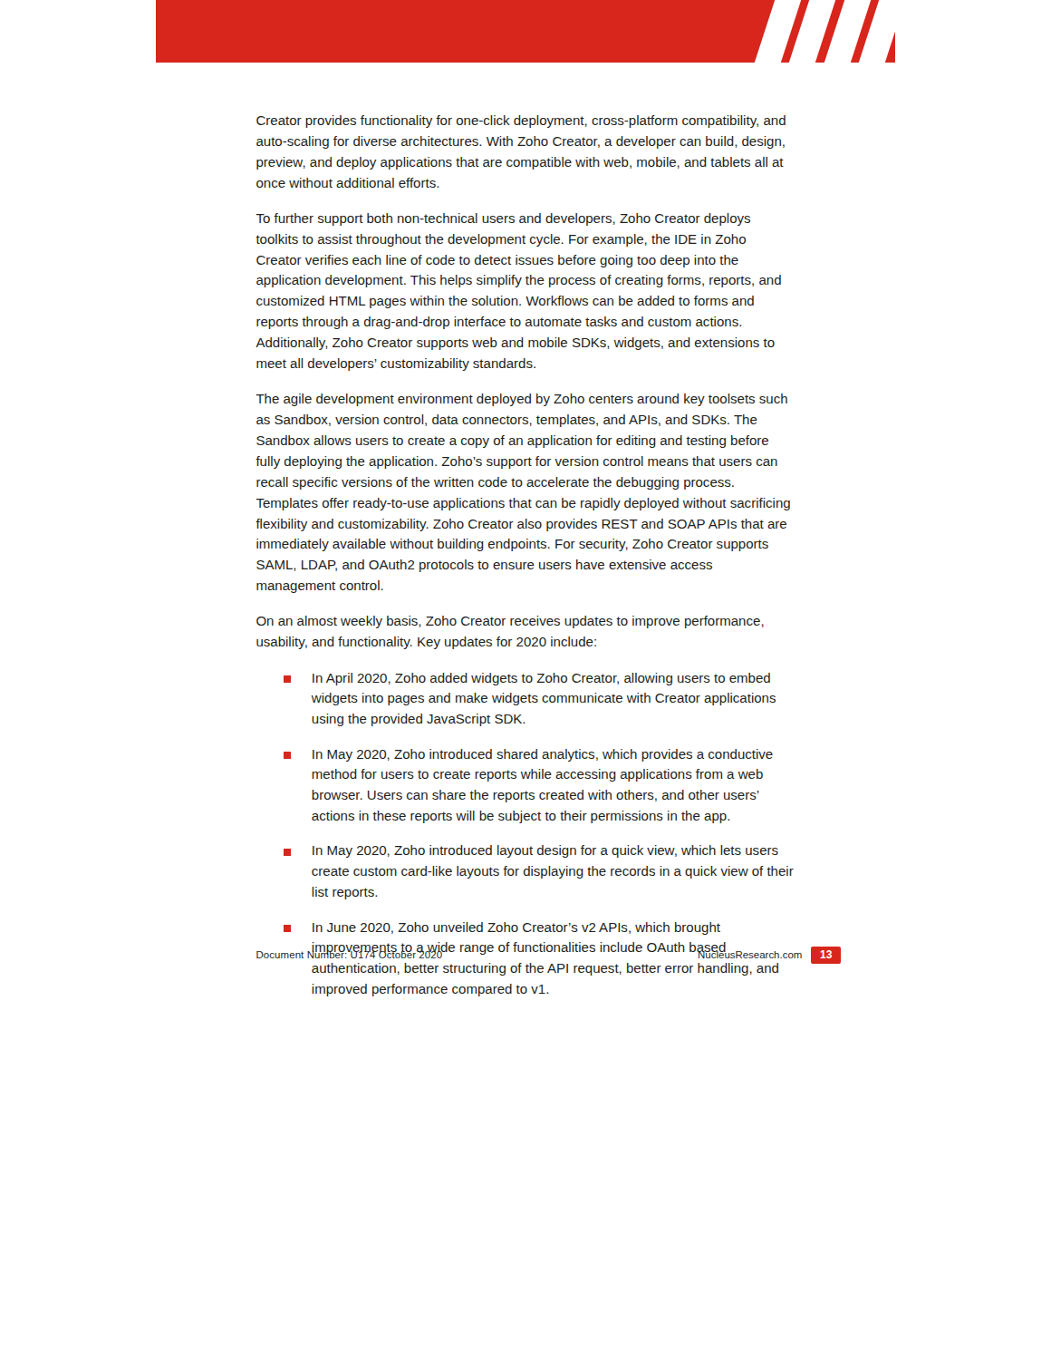Creator provides functionality for one-click deployment, cross-platform compatibility, and auto-scaling for diverse architectures. With Zoho Creator, a developer can build, design, preview, and deploy applications that are compatible with web, mobile, and tablets all at once without additional efforts.
To further support both non-technical users and developers, Zoho Creator deploys toolkits to assist throughout the development cycle. For example, the IDE in Zoho Creator verifies each line of code to detect issues before going too deep into the application development. This helps simplify the process of creating forms, reports, and customized HTML pages within the solution. Workflows can be added to forms and reports through a drag-and-drop interface to automate tasks and custom actions. Additionally, Zoho Creator supports web and mobile SDKs, widgets, and extensions to meet all developers’ customizability standards.
The agile development environment deployed by Zoho centers around key toolsets such as Sandbox, version control, data connectors, templates, and APIs, and SDKs. The Sandbox allows users to create a copy of an application for editing and testing before fully deploying the application. Zoho’s support for version control means that users can recall specific versions of the written code to accelerate the debugging process. Templates offer ready-to-use applications that can be rapidly deployed without sacrificing flexibility and customizability. Zoho Creator also provides REST and SOAP APIs that are immediately available without building endpoints. For security, Zoho Creator supports SAML, LDAP, and OAuth2 protocols to ensure users have extensive access management control.
On an almost weekly basis, Zoho Creator receives updates to improve performance, usability, and functionality. Key updates for 2020 include:
In April 2020, Zoho added widgets to Zoho Creator, allowing users to embed widgets into pages and make widgets communicate with Creator applications using the provided JavaScript SDK.
In May 2020, Zoho introduced shared analytics, which provides a conductive method for users to create reports while accessing applications from a web browser. Users can share the reports created with others, and other users’ actions in these reports will be subject to their permissions in the app.
In May 2020, Zoho introduced layout design for a quick view, which lets users create custom card-like layouts for displaying the records in a quick view of their list reports.
In June 2020, Zoho unveiled Zoho Creator’s v2 APIs, which brought improvements to a wide range of functionalities include OAuth based authentication, better structuring of the API request, better error handling, and improved performance compared to v1.
Document Number: U174 October 2020
NucleusResearch.com 13